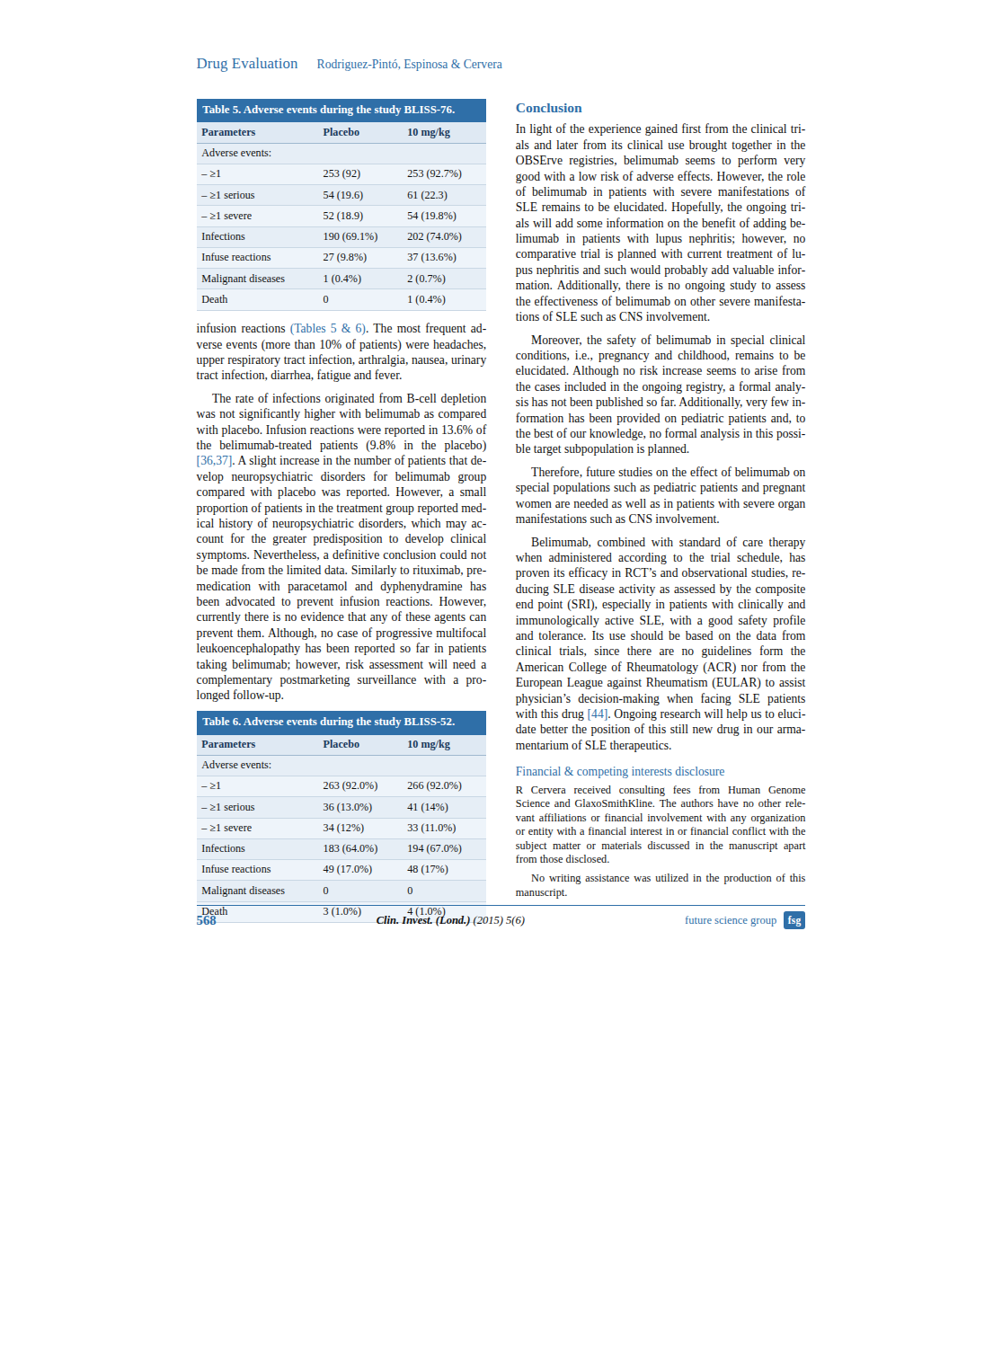Drug Evaluation Rodriguez-Pintó, Espinosa & Cervera
Table 5. Adverse events during the study BLISS-76.
| Parameters | Placebo | 10 mg/kg |
| --- | --- | --- |
| Adverse events: | | |
| – ≥1 | 253 (92) | 253 (92.7%) |
| – ≥1 serious | 54 (19.6) | 61 (22.3) |
| – ≥1 severe | 52 (18.9) | 54 (19.8%) |
| Infections | 190 (69.1%) | 202 (74.0%) |
| Infuse reactions | 27 (9.8%) | 37 (13.6%) |
| Malignant diseases | 1 (0.4%) | 2 (0.7%) |
| Death | 0 | 1 (0.4%) |
infusion reactions (Tables 5 & 6). The most frequent adverse events (more than 10% of patients) were headaches, upper respiratory tract infection, arthralgia, nausea, urinary tract infection, diarrhea, fatigue and fever.
The rate of infections originated from B-cell depletion was not significantly higher with belimumab as compared with placebo. Infusion reactions were reported in 13.6% of the belimumab-treated patients (9.8% in the placebo) [36,37]. A slight increase in the number of patients that develop neuropsychiatric disorders for belimumab group compared with placebo was reported. However, a small proportion of patients in the treatment group reported medical history of neuropsychiatric disorders, which may account for the greater predisposition to develop clinical symptoms. Nevertheless, a definitive conclusion could not be made from the limited data. Similarly to rituximab, premedication with paracetamol and dyphenydramine has been advocated to prevent infusion reactions. However, currently there is no evidence that any of these agents can prevent them. Although, no case of progressive multifocal leukoencephalopathy has been reported so far in patients taking belimumab; however, risk assessment will need a complementary postmarketing surveillance with a prolonged follow-up.
Table 6. Adverse events during the study BLISS-52.
| Parameters | Placebo | 10 mg/kg |
| --- | --- | --- |
| Adverse events: | | |
| – ≥1 | 263 (92.0%) | 266 (92.0%) |
| – ≥1 serious | 36 (13.0%) | 41 (14%) |
| – ≥1 severe | 34 (12%) | 33 (11.0%) |
| Infections | 183 (64.0%) | 194 (67.0%) |
| Infuse reactions | 49 (17.0%) | 48 (17%) |
| Malignant diseases | 0 | 0 |
| Death | 3 (1.0%) | 4 (1.0%) |
Conclusion
In light of the experience gained first from the clinical trials and later from its clinical use brought together in the OBSErve registries, belimumab seems to perform very good with a low risk of adverse effects. However, the role of belimumab in patients with severe manifestations of SLE remains to be elucidated. Hopefully, the ongoing trials will add some information on the benefit of adding belimumab in patients with lupus nephritis; however, no comparative trial is planned with current treatment of lupus nephritis and such would probably add valuable information. Additionally, there is no ongoing study to assess the effectiveness of belimumab on other severe manifestations of SLE such as CNS involvement.
Moreover, the safety of belimumab in special clinical conditions, i.e., pregnancy and childhood, remains to be elucidated. Although no risk increase seems to arise from the cases included in the ongoing registry, a formal analysis has not been published so far. Additionally, very few information has been provided on pediatric patients and, to the best of our knowledge, no formal analysis in this possible target subpopulation is planned.
Therefore, future studies on the effect of belimumab on special populations such as pediatric patients and pregnant women are needed as well as in patients with severe organ manifestations such as CNS involvement.
Belimumab, combined with standard of care therapy when administered according to the trial schedule, has proven its efficacy in RCT’s and observational studies, reducing SLE disease activity as assessed by the composite end point (SRI), especially in patients with clinically and immunologically active SLE, with a good safety profile and tolerance. Its use should be based on the data from clinical trials, since there are no guidelines form the American College of Rheumatology (ACR) nor from the European League against Rheumatism (EULAR) to assist physician’s decision-making when facing SLE patients with this drug [44]. Ongoing research will help us to elucidate better the position of this still new drug in our armamentarium of SLE therapeutics.
Financial & competing interests disclosure
R Cervera received consulting fees from Human Genome Science and GlaxoSmithKline. The authors have no other relevant affiliations or financial involvement with any organization or entity with a financial interest in or financial conflict with the subject matter or materials discussed in the manuscript apart from those disclosed.
No writing assistance was utilized in the production of this manuscript.
568 Clin. Invest. (Lond.) (2015) 5(6) future science group fsg